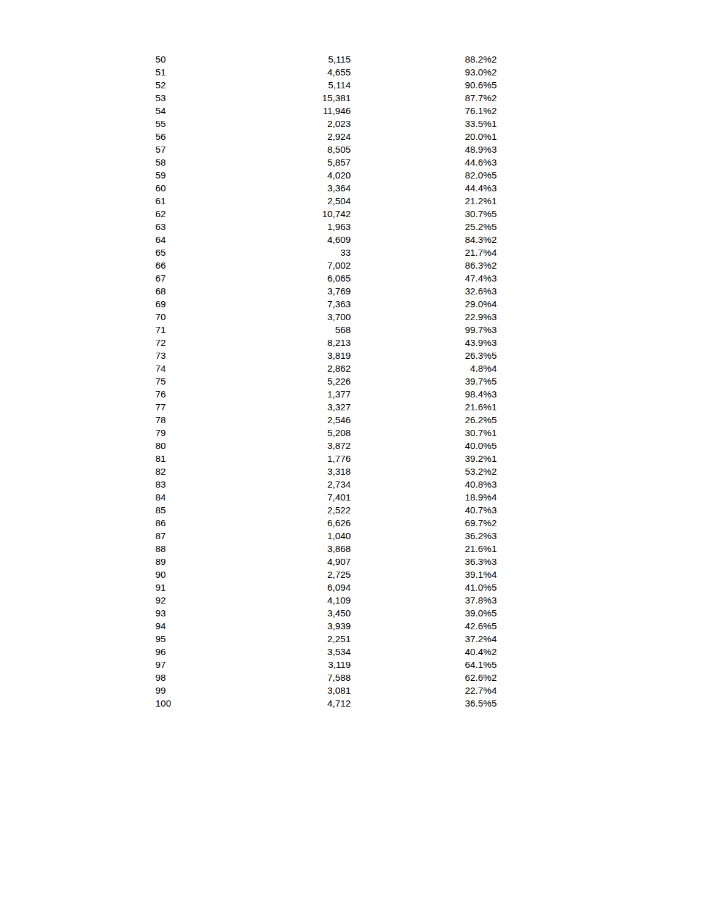| 50 | 5,115 | 88.2% | 2 |
| 51 | 4,655 | 93.0% | 2 |
| 52 | 5,114 | 90.6% | 5 |
| 53 | 15,381 | 87.7% | 2 |
| 54 | 11,946 | 76.1% | 2 |
| 55 | 2,023 | 33.5% | 1 |
| 56 | 2,924 | 20.0% | 1 |
| 57 | 8,505 | 48.9% | 3 |
| 58 | 5,857 | 44.6% | 3 |
| 59 | 4,020 | 82.0% | 5 |
| 60 | 3,364 | 44.4% | 3 |
| 61 | 2,504 | 21.2% | 1 |
| 62 | 10,742 | 30.7% | 5 |
| 63 | 1,963 | 25.2% | 5 |
| 64 | 4,609 | 84.3% | 2 |
| 65 | 33 | 21.7% | 4 |
| 66 | 7,002 | 86.3% | 2 |
| 67 | 6,065 | 47.4% | 3 |
| 68 | 3,769 | 32.6% | 3 |
| 69 | 7,363 | 29.0% | 4 |
| 70 | 3,700 | 22.9% | 3 |
| 71 | 568 | 99.7% | 3 |
| 72 | 8,213 | 43.9% | 3 |
| 73 | 3,819 | 26.3% | 5 |
| 74 | 2,862 | 4.8% | 4 |
| 75 | 5,226 | 39.7% | 5 |
| 76 | 1,377 | 98.4% | 3 |
| 77 | 3,327 | 21.6% | 1 |
| 78 | 2,546 | 26.2% | 5 |
| 79 | 5,208 | 30.7% | 1 |
| 80 | 3,872 | 40.0% | 5 |
| 81 | 1,776 | 39.2% | 1 |
| 82 | 3,318 | 53.2% | 2 |
| 83 | 2,734 | 40.8% | 3 |
| 84 | 7,401 | 18.9% | 4 |
| 85 | 2,522 | 40.7% | 3 |
| 86 | 6,626 | 69.7% | 2 |
| 87 | 1,040 | 36.2% | 3 |
| 88 | 3,868 | 21.6% | 1 |
| 89 | 4,907 | 36.3% | 3 |
| 90 | 2,725 | 39.1% | 4 |
| 91 | 6,094 | 41.0% | 5 |
| 92 | 4,109 | 37.8% | 3 |
| 93 | 3,450 | 39.0% | 5 |
| 94 | 3,939 | 42.6% | 5 |
| 95 | 2,251 | 37.2% | 4 |
| 96 | 3,534 | 40.4% | 2 |
| 97 | 3,119 | 64.1% | 5 |
| 98 | 7,588 | 62.6% | 2 |
| 99 | 3,081 | 22.7% | 4 |
| 100 | 4,712 | 36.5% | 5 |